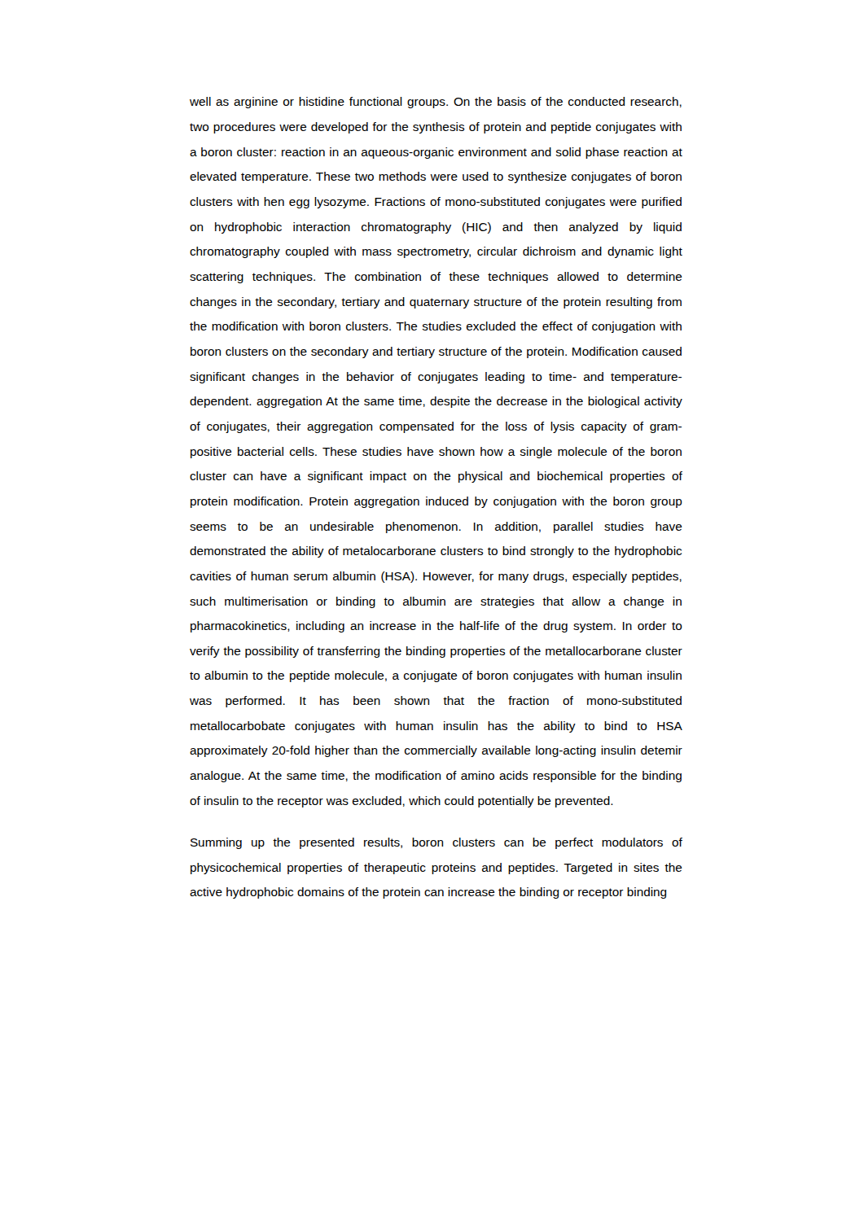well as arginine or histidine functional groups. On the basis of the conducted research, two procedures were developed for the synthesis of protein and peptide conjugates with a boron cluster: reaction in an aqueous-organic environment and solid phase reaction at elevated temperature. These two methods were used to synthesize conjugates of boron clusters with hen egg lysozyme. Fractions of mono-substituted conjugates were purified on hydrophobic interaction chromatography (HIC) and then analyzed by liquid chromatography coupled with mass spectrometry, circular dichroism and dynamic light scattering techniques. The combination of these techniques allowed to determine changes in the secondary, tertiary and quaternary structure of the protein resulting from the modification with boron clusters. The studies excluded the effect of conjugation with boron clusters on the secondary and tertiary structure of the protein. Modification caused significant changes in the behavior of conjugates leading to time- and temperature-dependent. aggregation At the same time, despite the decrease in the biological activity of conjugates, their aggregation compensated for the loss of lysis capacity of gram-positive bacterial cells. These studies have shown how a single molecule of the boron cluster can have a significant impact on the physical and biochemical properties of protein modification. Protein aggregation induced by conjugation with the boron group seems to be an undesirable phenomenon. In addition, parallel studies have demonstrated the ability of metalocarborane clusters to bind strongly to the hydrophobic cavities of human serum albumin (HSA). However, for many drugs, especially peptides, such multimerisation or binding to albumin are strategies that allow a change in pharmacokinetics, including an increase in the half-life of the drug system. In order to verify the possibility of transferring the binding properties of the metallocarborane cluster to albumin to the peptide molecule, a conjugate of boron conjugates with human insulin was performed. It has been shown that the fraction of mono-substituted metallocarbobate conjugates with human insulin has the ability to bind to HSA approximately 20-fold higher than the commercially available long-acting insulin detemir analogue. At the same time, the modification of amino acids responsible for the binding of insulin to the receptor was excluded, which could potentially be prevented.
Summing up the presented results, boron clusters can be perfect modulators of physicochemical properties of therapeutic proteins and peptides. Targeted in sites the active hydrophobic domains of the protein can increase the binding or receptor binding